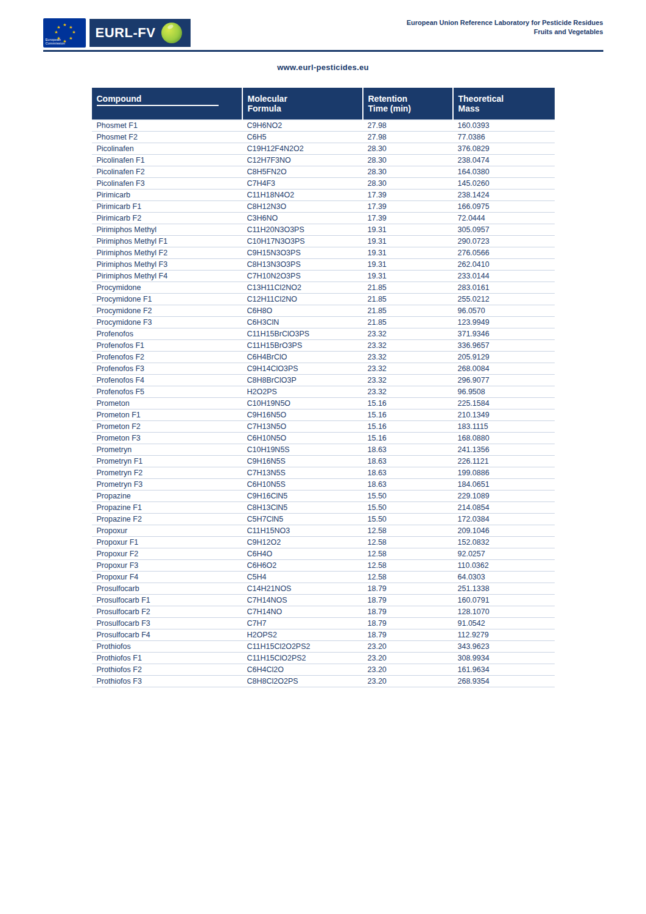★ ★ ★ ★ ★ ★ ★ ★
European
Commission
EURL-FV
European Union Reference Laboratory for Pesticide Residues
Fruits and Vegetables
www.eurl-pesticides.eu
| Compound | Molecular Formula | Retention Time (min) | Theoretical Mass |
| --- | --- | --- | --- |
| Phosmet F1 | C9H6NO2 | 27.98 | 160.0393 |
| Phosmet F2 | C6H5 | 27.98 | 77.0386 |
| Picolinafen | C19H12F4N2O2 | 28.30 | 376.0829 |
| Picolinafen F1 | C12H7F3NO | 28.30 | 238.0474 |
| Picolinafen F2 | C8H5FN2O | 28.30 | 164.0380 |
| Picolinafen F3 | C7H4F3 | 28.30 | 145.0260 |
| Pirimicarb | C11H18N4O2 | 17.39 | 238.1424 |
| Pirimicarb F1 | C8H12N3O | 17.39 | 166.0975 |
| Pirimicarb F2 | C3H6NO | 17.39 | 72.0444 |
| Pirimiphos Methyl | C11H20N3O3PS | 19.31 | 305.0957 |
| Pirimiphos Methyl F1 | C10H17N3O3PS | 19.31 | 290.0723 |
| Pirimiphos Methyl F2 | C9H15N3O3PS | 19.31 | 276.0566 |
| Pirimiphos Methyl F3 | C8H13N3O3PS | 19.31 | 262.0410 |
| Pirimiphos Methyl F4 | C7H10N2O3PS | 19.31 | 233.0144 |
| Procymidone | C13H11Cl2NO2 | 21.85 | 283.0161 |
| Procymidone F1 | C12H11Cl2NO | 21.85 | 255.0212 |
| Procymidone F2 | C6H8O | 21.85 | 96.0570 |
| Procymidone F3 | C6H3ClN | 21.85 | 123.9949 |
| Profenofos | C11H15BrClO3PS | 23.32 | 371.9346 |
| Profenofos F1 | C11H15BrO3PS | 23.32 | 336.9657 |
| Profenofos F2 | C6H4BrClO | 23.32 | 205.9129 |
| Profenofos F3 | C9H14ClO3PS | 23.32 | 268.0084 |
| Profenofos F4 | C8H8BrClO3P | 23.32 | 296.9077 |
| Profenofos F5 | H2O2PS | 23.32 | 96.9508 |
| Prometon | C10H19N5O | 15.16 | 225.1584 |
| Prometon F1 | C9H16N5O | 15.16 | 210.1349 |
| Prometon F2 | C7H13N5O | 15.16 | 183.1115 |
| Prometon F3 | C6H10N5O | 15.16 | 168.0880 |
| Prometryn | C10H19N5S | 18.63 | 241.1356 |
| Prometryn F1 | C9H16N5S | 18.63 | 226.1121 |
| Prometryn F2 | C7H13N5S | 18.63 | 199.0886 |
| Prometryn F3 | C6H10N5S | 18.63 | 184.0651 |
| Propazine | C9H16ClN5 | 15.50 | 229.1089 |
| Propazine F1 | C8H13ClN5 | 15.50 | 214.0854 |
| Propazine F2 | C5H7ClN5 | 15.50 | 172.0384 |
| Propoxur | C11H15NO3 | 12.58 | 209.1046 |
| Propoxur F1 | C9H12O2 | 12.58 | 152.0832 |
| Propoxur F2 | C6H4O | 12.58 | 92.0257 |
| Propoxur F3 | C6H6O2 | 12.58 | 110.0362 |
| Propoxur F4 | C5H4 | 12.58 | 64.0303 |
| Prosulfocarb | C14H21NOS | 18.79 | 251.1338 |
| Prosulfocarb F1 | C7H14NOS | 18.79 | 160.0791 |
| Prosulfocarb F2 | C7H14NO | 18.79 | 128.1070 |
| Prosulfocarb F3 | C7H7 | 18.79 | 91.0542 |
| Prosulfocarb F4 | H2OPS2 | 18.79 | 112.9279 |
| Prothiofos | C11H15Cl2O2PS2 | 23.20 | 343.9623 |
| Prothiofos F1 | C11H15ClO2PS2 | 23.20 | 308.9934 |
| Prothiofos F2 | C6H4Cl2O | 23.20 | 161.9634 |
| Prothiofos F3 | C8H8Cl2O2PS | 23.20 | 268.9354 |